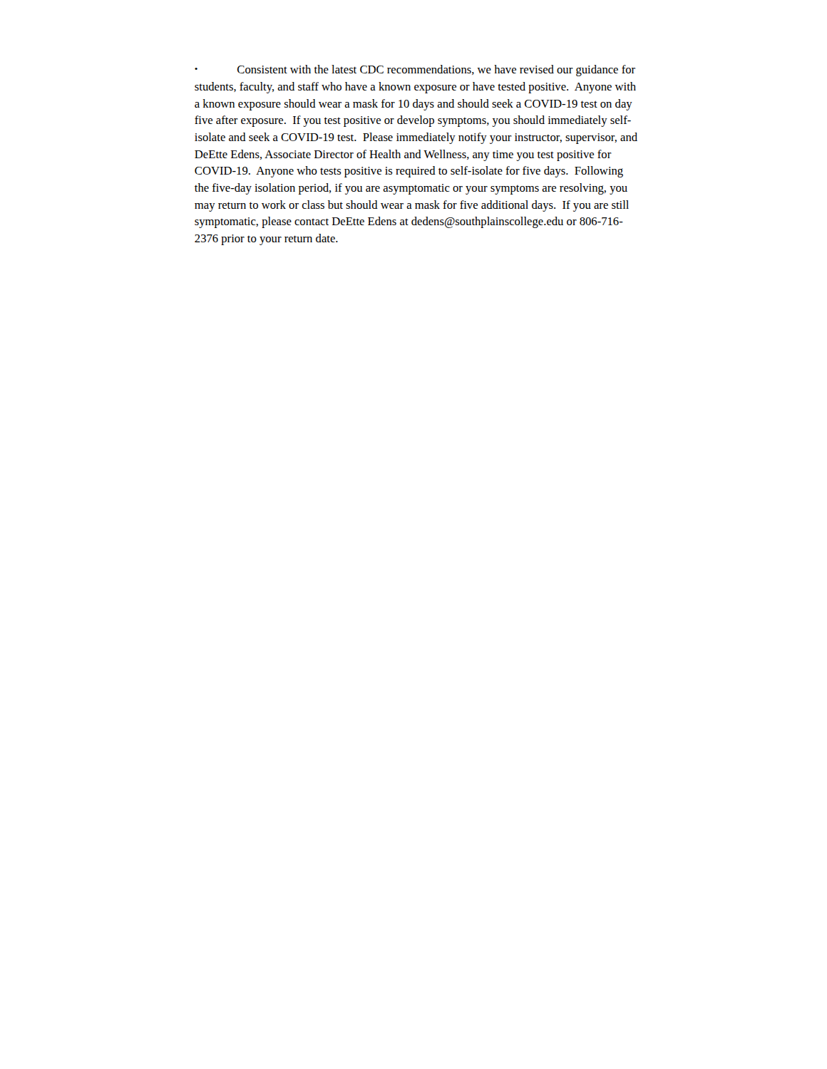Consistent with the latest CDC recommendations, we have revised our guidance for students, faculty, and staff who have a known exposure or have tested positive. Anyone with a known exposure should wear a mask for 10 days and should seek a COVID-19 test on day five after exposure. If you test positive or develop symptoms, you should immediately self-isolate and seek a COVID-19 test. Please immediately notify your instructor, supervisor, and DeEtte Edens, Associate Director of Health and Wellness, any time you test positive for COVID-19. Anyone who tests positive is required to self-isolate for five days. Following the five-day isolation period, if you are asymptomatic or your symptoms are resolving, you may return to work or class but should wear a mask for five additional days. If you are still symptomatic, please contact DeEtte Edens at dedens@southplainscollege.edu or 806-716-2376 prior to your return date.